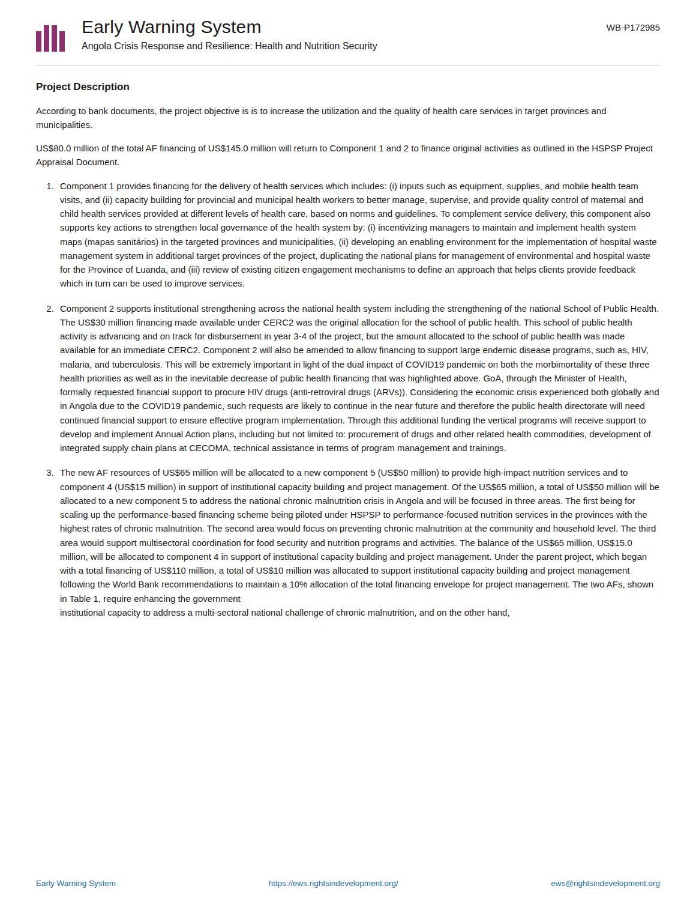Early Warning System
Angola Crisis Response and Resilience: Health and Nutrition Security
WB-P172985
Project Description
According to bank documents, the project objective is is to increase the utilization and the quality of health care services in target provinces and municipalities.
US$80.0 million of the total AF financing of US$145.0 million will return to Component 1 and 2 to finance original activities as outlined in the HSPSP Project Appraisal Document.
Component 1 provides financing for the delivery of health services which includes: (i) inputs such as equipment, supplies, and mobile health team visits, and (ii) capacity building for provincial and municipal health workers to better manage, supervise, and provide quality control of maternal and child health services provided at different levels of health care, based on norms and guidelines. To complement service delivery, this component also supports key actions to strengthen local governance of the health system by: (i) incentivizing managers to maintain and implement health system maps (mapas sanitários) in the targeted provinces and municipalities, (ii) developing an enabling environment for the implementation of hospital waste management system in additional target provinces of the project, duplicating the national plans for management of environmental and hospital waste for the Province of Luanda, and (iii) review of existing citizen engagement mechanisms to define an approach that helps clients provide feedback which in turn can be used to improve services.
Component 2 supports institutional strengthening across the national health system including the strengthening of the national School of Public Health. The US$30 million financing made available under CERC2 was the original allocation for the school of public health. This school of public health activity is advancing and on track for disbursement in year 3-4 of the project, but the amount allocated to the school of public health was made available for an immediate CERC2. Component 2 will also be amended to allow financing to support large endemic disease programs, such as, HIV, malaria, and tuberculosis. This will be extremely important in light of the dual impact of COVID19 pandemic on both the morbimortality of these three health priorities as well as in the inevitable decrease of public health financing that was highlighted above. GoA, through the Minister of Health, formally requested financial support to procure HIV drugs (anti-retroviral drugs (ARVs)). Considering the economic crisis experienced both globally and in Angola due to the COVID19 pandemic, such requests are likely to continue in the near future and therefore the public health directorate will need continued financial support to ensure effective program implementation. Through this additional funding the vertical programs will receive support to develop and implement Annual Action plans, including but not limited to: procurement of drugs and other related health commodities, development of integrated supply chain plans at CECOMA, technical assistance in terms of program management and trainings.
The new AF resources of US$65 million will be allocated to a new component 5 (US$50 million) to provide high-impact nutrition services and to component 4 (US$15 million) in support of institutional capacity building and project management. Of the US$65 million, a total of US$50 million will be allocated to a new component 5 to address the national chronic malnutrition crisis in Angola and will be focused in three areas. The first being for scaling up the performance-based financing scheme being piloted under HSPSP to performance-focused nutrition services in the provinces with the highest rates of chronic malnutrition. The second area would focus on preventing chronic malnutrition at the community and household level. The third area would support multisectoral coordination for food security and nutrition programs and activities. The balance of the US$65 million, US$15.0 million, will be allocated to component 4 in support of institutional capacity building and project management. Under the parent project, which began with a total financing of US$110 million, a total of US$10 million was allocated to support institutional capacity building and project management following the World Bank recommendations to maintain a 10% allocation of the total financing envelope for project management. The two AFs, shown in Table 1, require enhancing the government
institutional capacity to address a multi-sectoral national challenge of chronic malnutrition, and on the other hand,
Early Warning System
https://ews.rightsindevelopment.org/
ews@rightsindevelopment.org